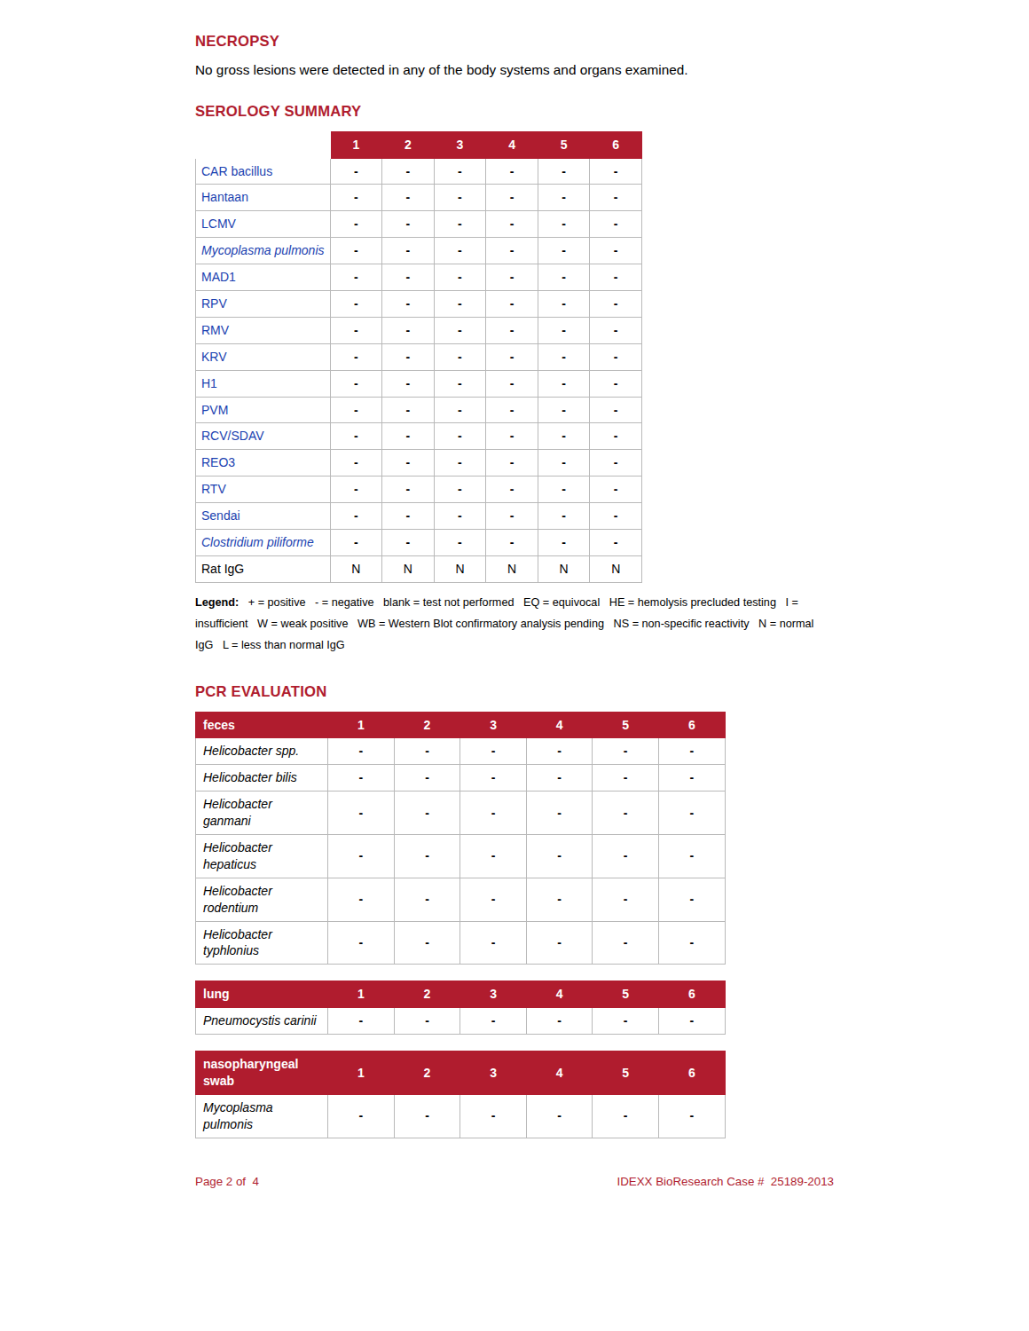NECROPSY
No gross lesions were detected in any of the body systems and organs examined.
SEROLOGY SUMMARY
| | 1 | 2 | 3 | 4 | 5 | 6 |
| --- | --- | --- | --- | --- | --- | --- |
| CAR bacillus | - | - | - | - | - | - |
| Hantaan | - | - | - | - | - | - |
| LCMV | - | - | - | - | - | - |
| Mycoplasma pulmonis | - | - | - | - | - | - |
| MAD1 | - | - | - | - | - | - |
| RPV | - | - | - | - | - | - |
| RMV | - | - | - | - | - | - |
| KRV | - | - | - | - | - | - |
| H1 | - | - | - | - | - | - |
| PVM | - | - | - | - | - | - |
| RCV/SDAV | - | - | - | - | - | - |
| REO3 | - | - | - | - | - | - |
| RTV | - | - | - | - | - | - |
| Sendai | - | - | - | - | - | - |
| Clostridium piliforme | - | - | - | - | - | - |
| Rat IgG | N | N | N | N | N | N |
Legend: + = positive - = negative blank = test not performed EQ = equivocal HE = hemolysis precluded testing I = insufficient W = weak positive WB = Western Blot confirmatory analysis pending NS = non-specific reactivity N = normal IgG L = less than normal IgG
PCR EVALUATION
| feces | 1 | 2 | 3 | 4 | 5 | 6 |
| --- | --- | --- | --- | --- | --- | --- |
| Helicobacter spp. | - | - | - | - | - | - |
| Helicobacter bilis | - | - | - | - | - | - |
| Helicobacter ganmani | - | - | - | - | - | - |
| Helicobacter hepaticus | - | - | - | - | - | - |
| Helicobacter rodentium | - | - | - | - | - | - |
| Helicobacter typhlonius | - | - | - | - | - | - |
| lung | 1 | 2 | 3 | 4 | 5 | 6 |
| --- | --- | --- | --- | --- | --- | --- |
| Pneumocystis carinii | - | - | - | - | - | - |
| nasopharyngeal swab | 1 | 2 | 3 | 4 | 5 | 6 |
| --- | --- | --- | --- | --- | --- | --- |
| Mycoplasma pulmonis | - | - | - | - | - | - |
Page 2 of 4 IDEXX BioResearch Case # 25189-2013